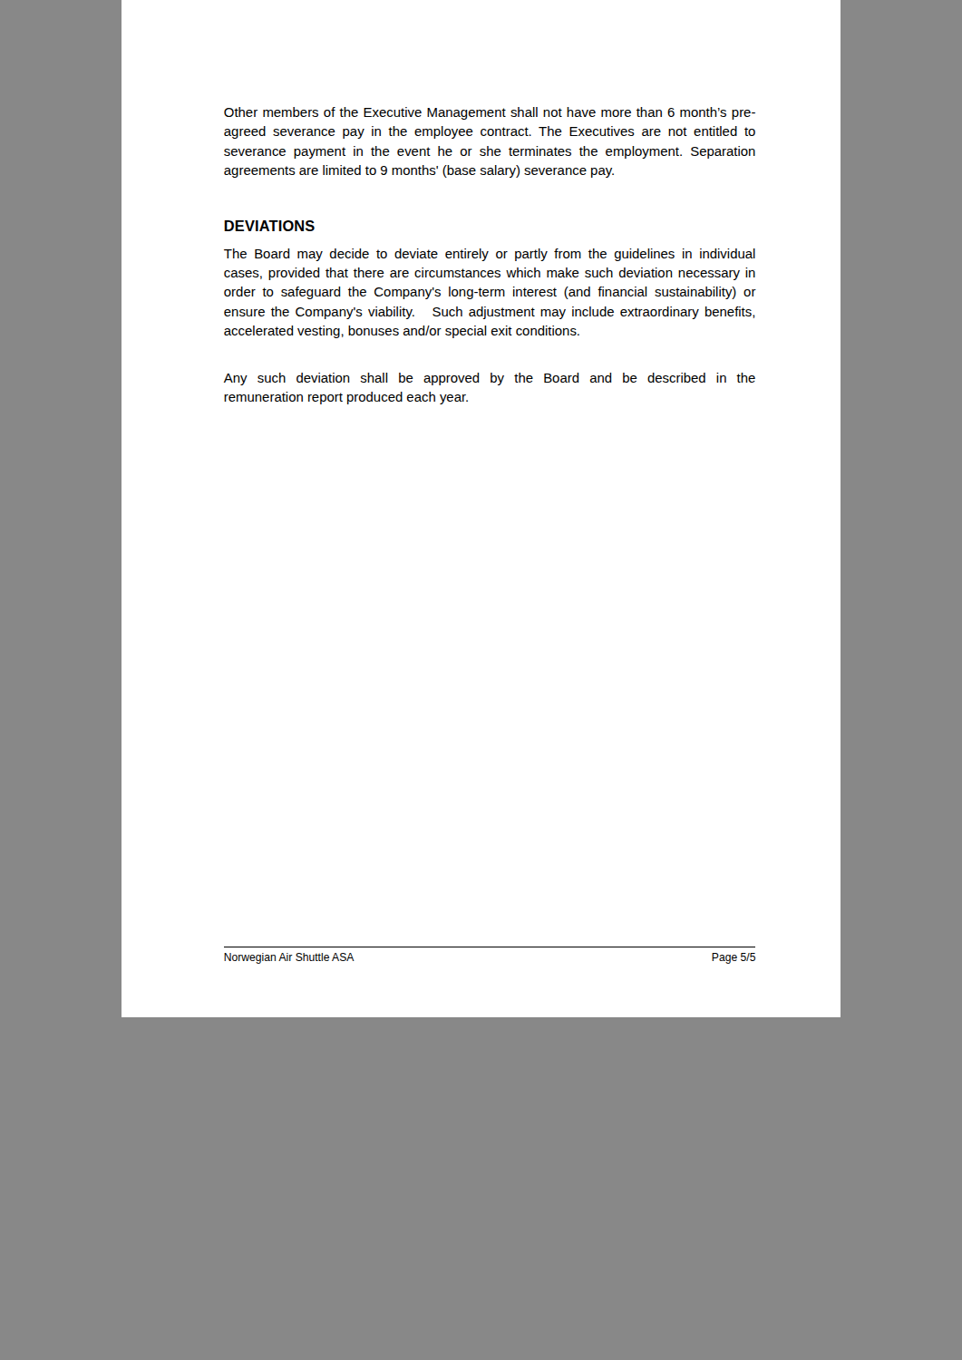Other members of the Executive Management shall not have more than 6 month’s pre-agreed severance pay in the employee contract. The Executives are not entitled to severance payment in the event he or she terminates the employment. Separation agreements are limited to 9 months' (base salary) severance pay.
DEVIATIONS
The Board may decide to deviate entirely or partly from the guidelines in individual cases, provided that there are circumstances which make such deviation necessary in order to safeguard the Company's long-term interest (and financial sustainability) or ensure the Company's viability. Such adjustment may include extraordinary benefits, accelerated vesting, bonuses and/or special exit conditions.
Any such deviation shall be approved by the Board and be described in the remuneration report produced each year.
Norwegian Air Shuttle ASA Page 5/5